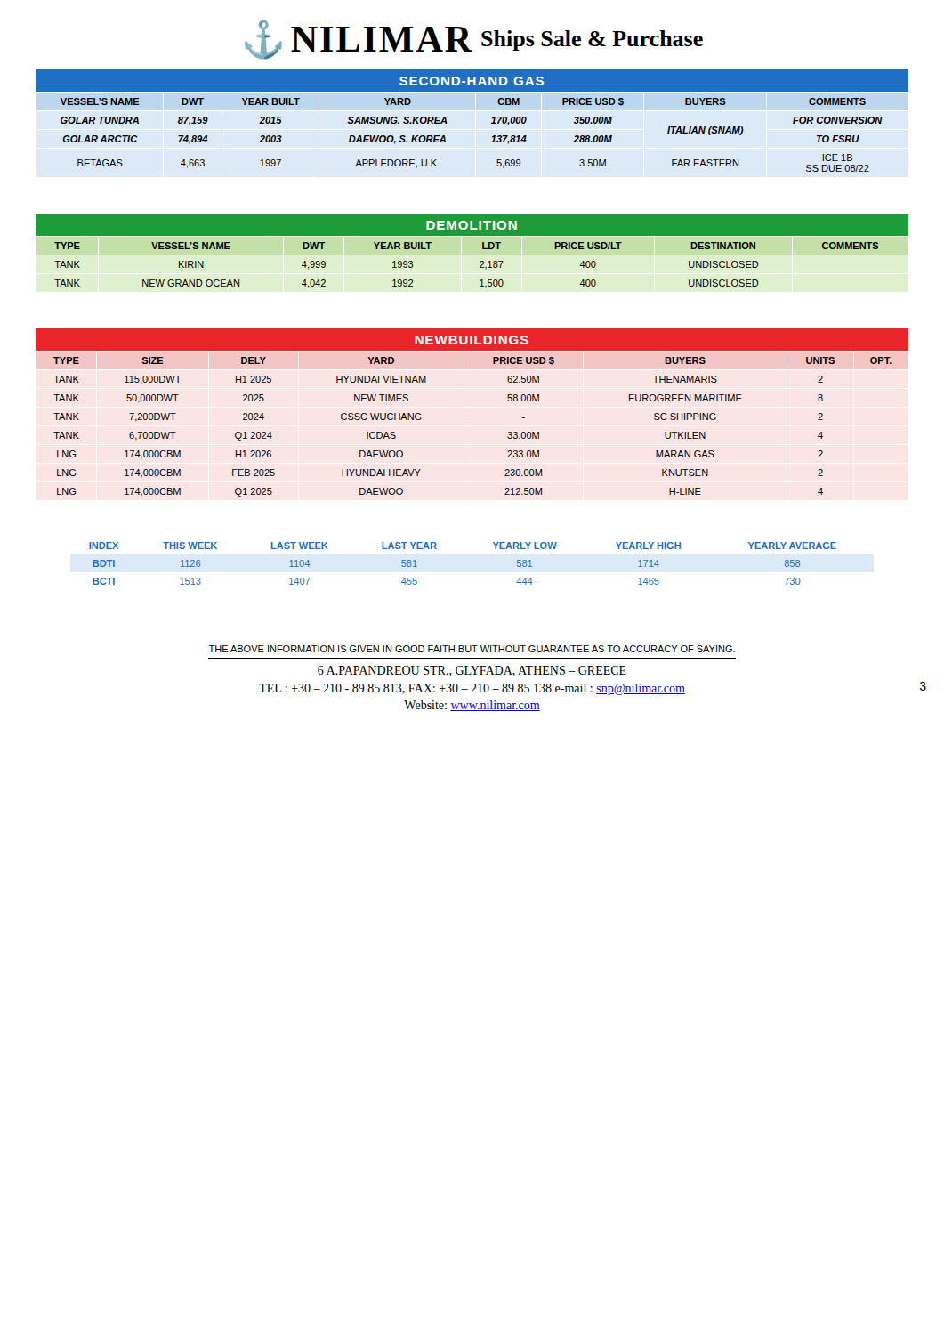⚓NILIMAR Ships Sale & Purchase
SECOND-HAND GAS
| VESSEL’S NAME | DWT | YEAR BUILT | YARD | CBM | PRICE USD $ | BUYERS | COMMENTS |
| --- | --- | --- | --- | --- | --- | --- | --- |
| GOLAR TUNDRA | 87,159 | 2015 | SAMSUNG. S.KOREA | 170,000 | 350.00M | ITALIAN (SNAM) | FOR CONVERSION |
| GOLAR ARCTIC | 74,894 | 2003 | DAEWOO, S. KOREA | 137,814 | 288.00M | TO FSRU |
| BETAGAS | 4,663 | 1997 | APPLEDORE, U.K. | 5,699 | 3.50M | FAR EASTERN | ICE 1B SS DUE 08/22 |
DEMOLITION
| TYPE | VESSEL’S NAME | DWT | YEAR BUILT | LDT | PRICE USD/LT | DESTINATION | COMMENTS |
| --- | --- | --- | --- | --- | --- | --- | --- |
| TANK | KIRIN | 4,999 | 1993 | 2,187 | 400 | UNDISCLOSED | |
| TANK | NEW GRAND OCEAN | 4,042 | 1992 | 1,500 | 400 | UNDISCLOSED | |
NEWBUILDINGS
| TYPE | SIZE | DELY | YARD | PRICE USD $ | BUYERS | UNITS | OPT. |
| --- | --- | --- | --- | --- | --- | --- | --- |
| TANK | 115,000DWT | H1 2025 | HYUNDAI VIETNAM | 62.50M | THENAMARIS | 2 | |
| TANK | 50,000DWT | 2025 | NEW TIMES | 58.00M | EUROGREEN MARITIME | 8 | |
| TANK | 7,200DWT | 2024 | CSSC WUCHANG | - | SC SHIPPING | 2 | |
| TANK | 6,700DWT | Q1 2024 | ICDAS | 33.00M | UTKILEN | 4 | |
| LNG | 174,000CBM | H1 2026 | DAEWOO | 233.0M | MARAN GAS | 2 | |
| LNG | 174,000CBM | FEB 2025 | HYUNDAI HEAVY | 230.00M | KNUTSEN | 2 | |
| LNG | 174,000CBM | Q1 2025 | DAEWOO | 212.50M | H-LINE | 4 | |
| INDEX | THIS WEEK | LAST WEEK | LAST YEAR | YEARLY LOW | YEARLY HIGH | YEARLY AVERAGE |
| --- | --- | --- | --- | --- | --- | --- |
| BDTI | 1126 | 1104 | 581 | 581 | 1714 | 858 |
| BCTI | 1513 | 1407 | 455 | 444 | 1465 | 730 |
THE ABOVE INFORMATION IS GIVEN IN GOOD FAITH BUT WITHOUT GUARANTEE AS TO ACCURACY OF SAYING.
6 A.PAPANDREOU STR., GLYFADA, ATHENS – GREECE
TEL : +30 – 210 - 89 85 813, FAX: +30 – 210 – 89 85 138 e-mail : snp@nilimar.com
Website: www.nilimar.com
3